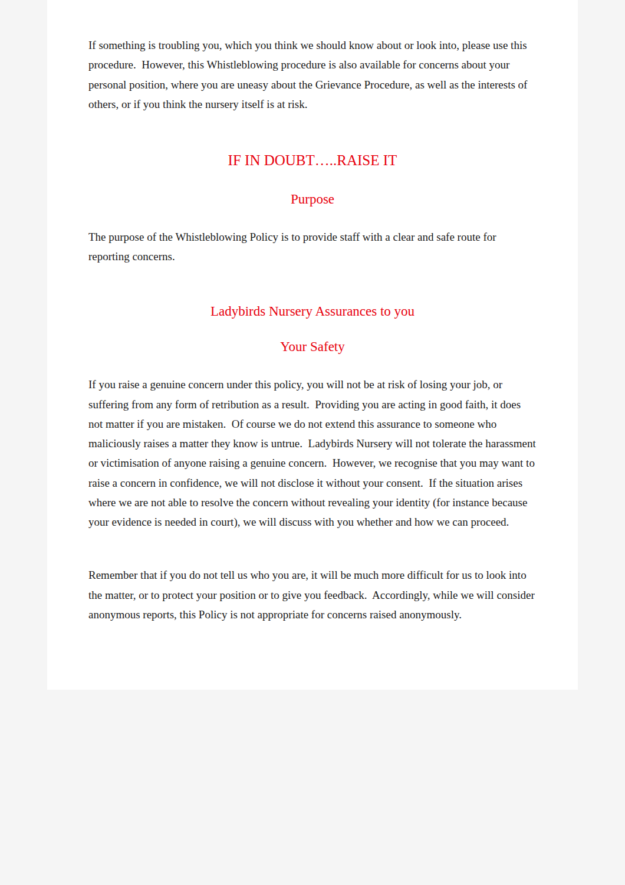If something is troubling you, which you think we should know about or look into, please use this procedure. However, this Whistleblowing procedure is also available for concerns about your personal position, where you are uneasy about the Grievance Procedure, as well as the interests of others, or if you think the nursery itself is at risk.
IF IN DOUBT…..RAISE IT
Purpose
The purpose of the Whistleblowing Policy is to provide staff with a clear and safe route for reporting concerns.
Ladybirds Nursery Assurances to you
Your Safety
If you raise a genuine concern under this policy, you will not be at risk of losing your job, or suffering from any form of retribution as a result. Providing you are acting in good faith, it does not matter if you are mistaken. Of course we do not extend this assurance to someone who maliciously raises a matter they know is untrue. Ladybirds Nursery will not tolerate the harassment or victimisation of anyone raising a genuine concern. However, we recognise that you may want to raise a concern in confidence, we will not disclose it without your consent. If the situation arises where we are not able to resolve the concern without revealing your identity (for instance because your evidence is needed in court), we will discuss with you whether and how we can proceed.
Remember that if you do not tell us who you are, it will be much more difficult for us to look into the matter, or to protect your position or to give you feedback. Accordingly, while we will consider anonymous reports, this Policy is not appropriate for concerns raised anonymously.